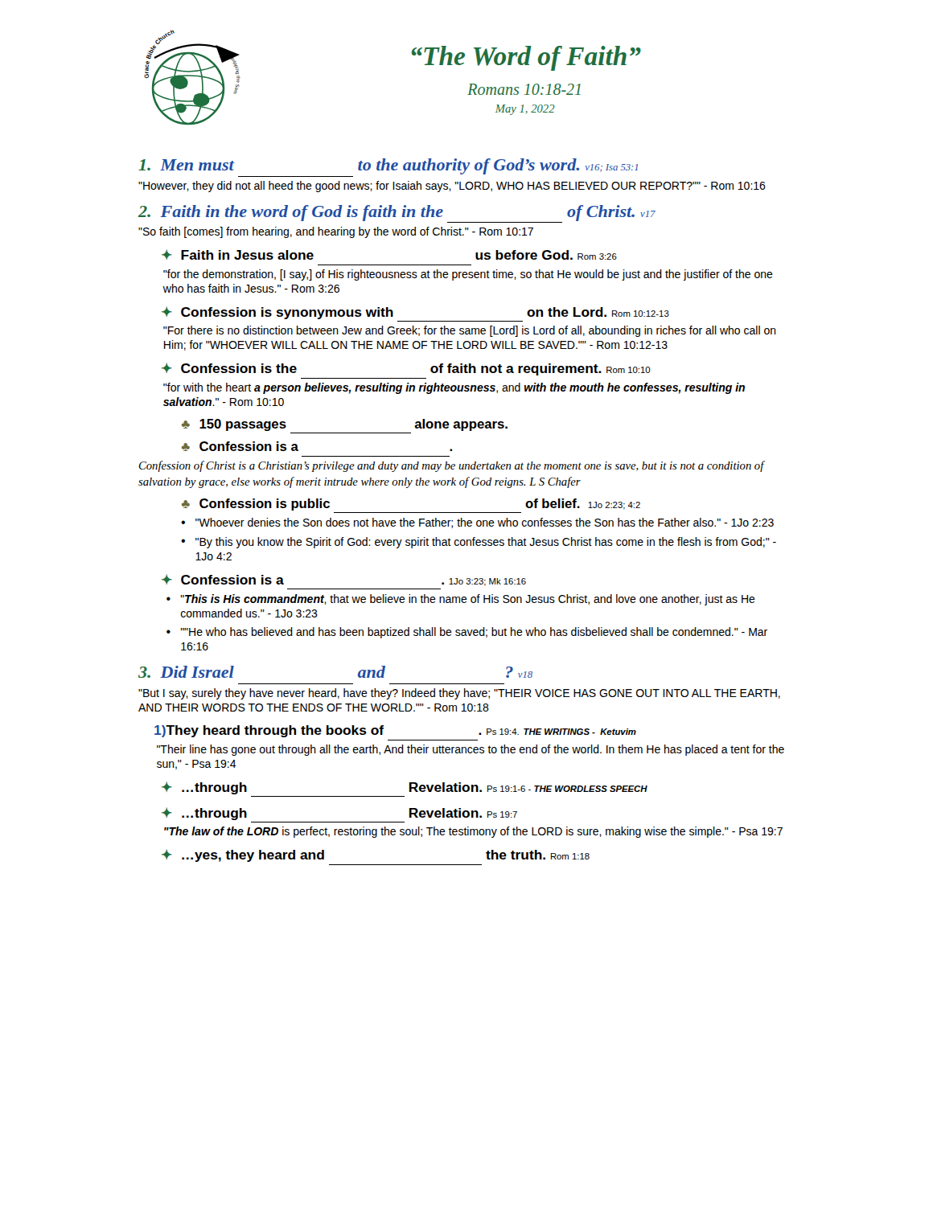Grace Bible Church Equipping the Same
“The Word of Faith”
Romans 10:18-21
May 1, 2022
1. Men must to the authority of God’s word. v16; Isa 53:1
"However, they did not all heed the good news; for Isaiah says, "LORD, WHO HAS BELIEVED OUR REPORT?"" - Rom 10:16
2. Faith in the word of God is faith in the of Christ. v17
"So faith [comes] from hearing, and hearing by the word of Christ." - Rom 10:17
✦ Faith in Jesus alone us before God. Rom 3:26
"for the demonstration, [I say,] of His righteousness at the present time, so that He would be just and the justifier of the one who has faith in Jesus." - Rom 3:26
✦ Confession is synonymous with on the Lord. Rom 10:12-13
"For there is no distinction between Jew and Greek; for the same [Lord] is Lord of all, abounding in riches for all who call on Him; for "WHOEVER WILL CALL ON THE NAME OF THE LORD WILL BE SAVED."" - Rom 10:12-13
✦ Confession is the of faith not a requirement. Rom 10:10
"for with the heart a person believes, resulting in righteousness, and with the mouth he confesses, resulting in salvation." - Rom 10:10
♣ 150 passages alone appears.
♣ Confession is a .
Confession of Christ is a Christian’s privilege and duty and may be undertaken at the moment one is save, but it is not a condition of salvation by grace, else works of merit intrude where only the work of God reigns. L S Chafer
♣ Confession is public of belief. 1Jo 2:23; 4:2
"Whoever denies the Son does not have the Father; the one who confesses the Son has the Father also." - 1Jo 2:23
"By this you know the Spirit of God: every spirit that confesses that Jesus Christ has come in the flesh is from God;" - 1Jo 4:2
✦ Confession is a . 1Jo 3:23; Mk 16:16
"This is His commandment, that we believe in the name of His Son Jesus Christ, and love one another, just as He commanded us." - 1Jo 3:23
""He who has believed and has been baptized shall be saved; but he who has disbelieved shall be condemned." - Mar 16:16
3. Did Israel and ? v18
"But I say, surely they have never heard, have they? Indeed they have; "THEIR VOICE HAS GONE OUT INTO ALL THE EARTH, AND THEIR WORDS TO THE ENDS OF THE WORLD."" - Rom 10:18
1) They heard through the books of . Ps 19:4. THE WRITINGS - Ketuvim
"Their line has gone out through all the earth, And their utterances to the end of the world. In them He has placed a tent for the sun," - Psa 19:4
✦ …through Revelation. Ps 19:1-6 - THE WORDLESS SPEECH
✦ …through Revelation. Ps 19:7
"The law of the LORD is perfect, restoring the soul; The testimony of the LORD is sure, making wise the simple." - Psa 19:7
✦ …yes, they heard and the truth. Rom 1:18